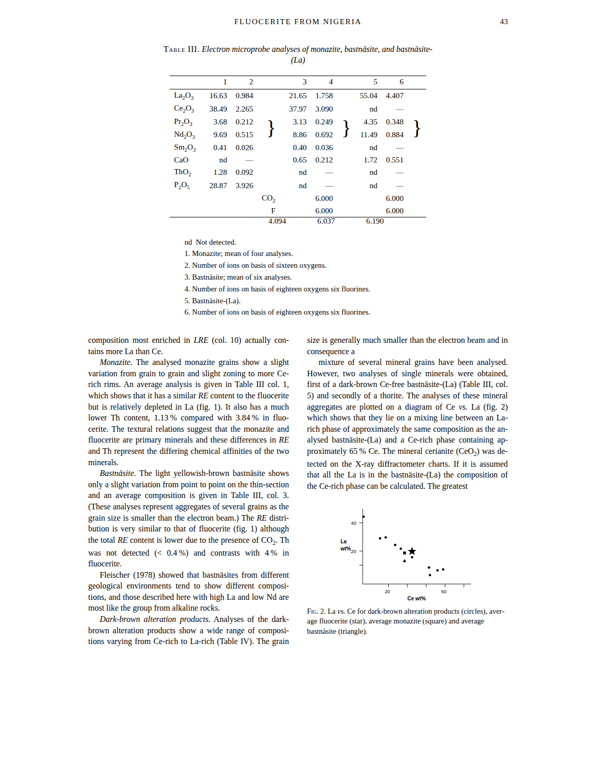FLUOCERITE FROM NIGERIA 43
Table III. Electron microprobe analyses of monazite, bastnäsite, and bastnäsite-(La)
| | 1 | 2 | | 3 | 4 | | 5 | 6 | |
| --- | --- | --- | --- | --- | --- | --- | --- | --- | --- |
| La 2 O 3 | 16.63 | 0.984 | } | 21.65 | 1.758 | } | 55.04 | 4.407 | } |
| Ce 2 O 3 | 38.49 | 2.265 | 37.97 | 3.090 | nd | — |
| Pr 2 O 3 | 3.68 | 0.212 | 3.13 | 0.249 | 4.35 | 0.348 |
| Nd 2 O 3 | 9.69 | 0.515 | 8.86 | 0.692 | 11.49 | 0.884 |
| Sm 2 O 3 | 0.41 | 0.026 | 0.40 | 0.036 | nd | — |
| CaO | nd | — | 0.65 | 0.212 | 1.72 | 0.551 |
| ThO 2 | 1.28 | 0.092 | | nd | — | | nd | — | |
| P 2 O 5 | 28.87 | 3.926 | | nd | — | | nd | — | |
| | | | CO 2 | | 6.000 | | | 6.000 | |
| | | | F | | 6.000 | | | 6.000 | |
4.094 6.037 6.190
nd Not detected.
1. Monazite; mean of four analyses.
2. Number of ions on basis of sixteen oxygens.
3. Bastnäsite; mean of six analyses.
4. Number of ions on basis of eighteen oxygens six fluorines.
5. Bastnäsite-(La).
6. Number of ions on basis of eighteen oxygens six fluorines.
composition most enriched in LRE (col. 10) actually contains more La than Ce.
Monazite. The analysed monazite grains show a slight variation from grain to grain and slight zoning to more Ce-rich rims. An average analysis is given in Table III col. 1, which shows that it has a similar RE content to the fluocerite but is relatively depleted in La (fig. 1). It also has a much lower Th content, 1.13 % compared with 3.84 % in fluocerite. The textural relations suggest that the monazite and fluocerite are primary minerals and these differences in RE and Th represent the differing chemical affinities of the two minerals.
Bastnäsite. The light yellowish-brown bastnäsite shows only a slight variation from point to point on the thin-section and an average composition is given in Table III, col. 3. (These analyses represent aggregates of several grains as the grain size is smaller than the electron beam.) The RE distribution is very similar to that of fluocerite (fig. 1) although the total RE content is lower due to the presence of CO2. Th was not detected (< 0.4 %) and contrasts with 4 % in fluocerite.
Fleischer (1978) showed that bastnäsites from different geological environments tend to show different compositions, and those described here with high La and low Nd are most like the group from alkaline rocks.
Dark-brown alteration products. Analyses of the dark-brown alteration products show a wide range of compositions varying from Ce-rich to La-rich (Table IV). The grain size is generally much smaller than the electron beam and in consequence a
mixture of several mineral grains have been analysed. However, two analyses of single minerals were obtained, first of a dark-brown Ce-free bastnäsite-(La) (Table III, col. 5) and secondly of a thorite. The analyses of these mineral aggregates are plotted on a diagram of Ce vs. La (fig. 2) which shows that they lie on a mixing line between an La-rich phase of approximately the same composition as the analysed bastnäsite-(La) and a Ce-rich phase containing approximately 65 % Ce. The mineral cerianite (CeO2) was detected on the X-ray diffractometer charts. If it is assumed that all the La is in the bastnäsite-(La) the composition of the Ce-rich phase can be calculated. The greatest
40 20 La wt% 20 60 Ce wt%
Fig. 2. La vs. Ce for dark-brown alteration products (circles), average fluocerite (star), average monazite (square) and average bastnäsite (triangle).